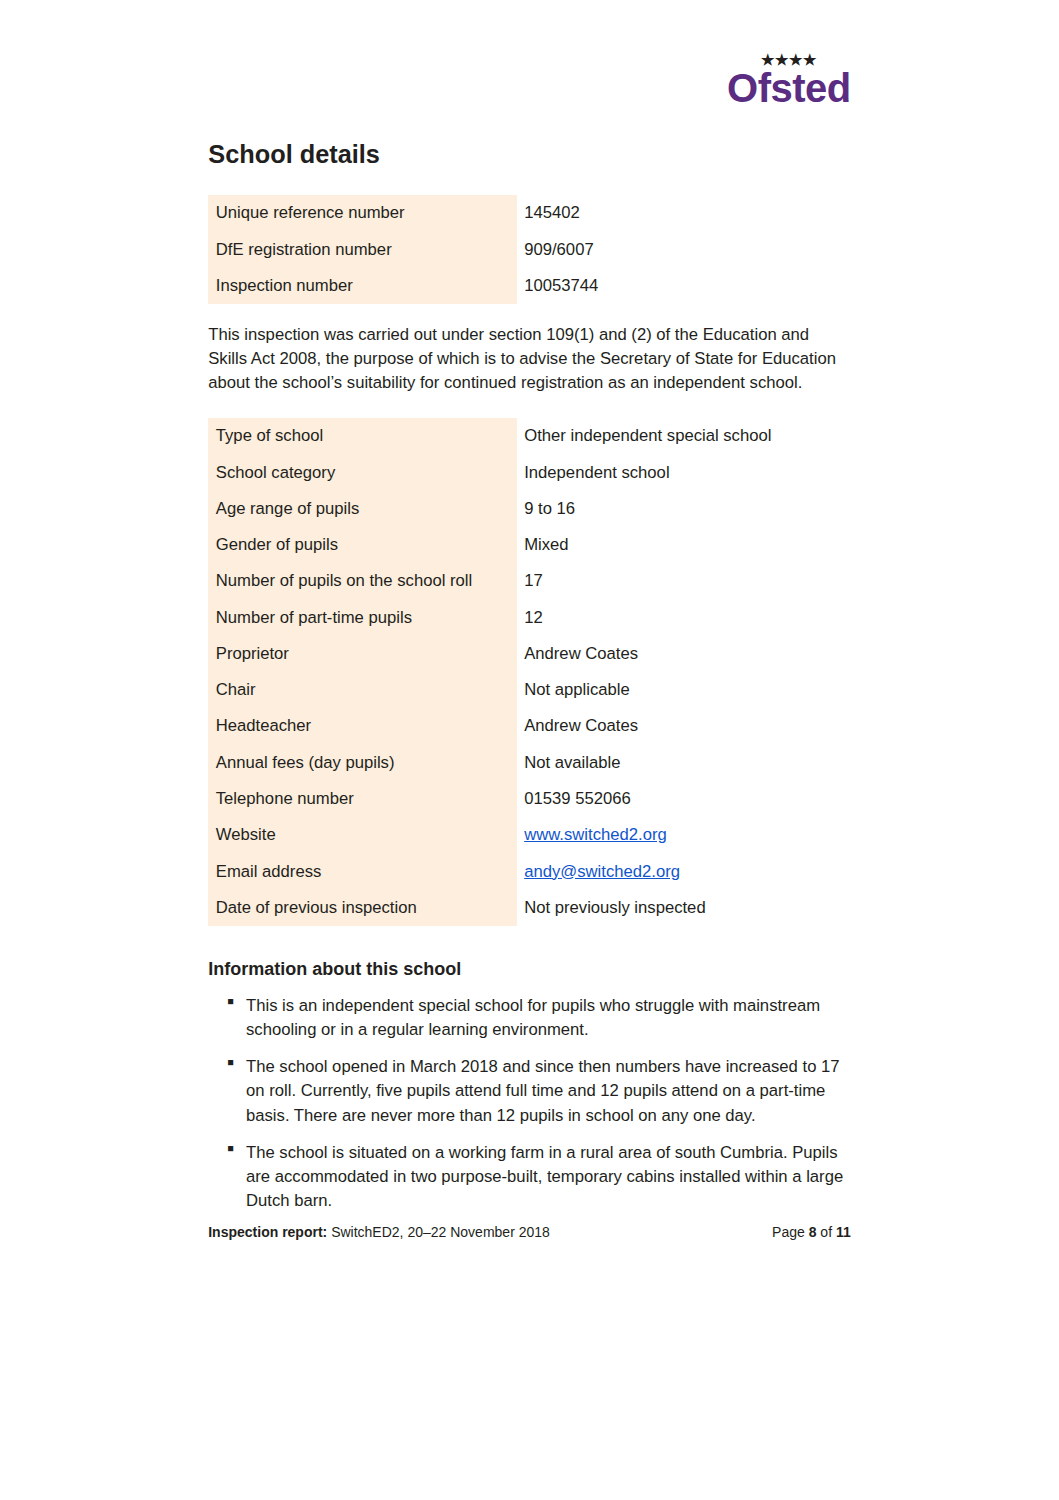★★★★
Ofsted
School details
| Unique reference number | 145402 |
| DfE registration number | 909/6007 |
| Inspection number | 10053744 |
This inspection was carried out under section 109(1) and (2) of the Education and Skills Act 2008, the purpose of which is to advise the Secretary of State for Education about the school’s suitability for continued registration as an independent school.
| Type of school | Other independent special school |
| School category | Independent school |
| Age range of pupils | 9 to 16 |
| Gender of pupils | Mixed |
| Number of pupils on the school roll | 17 |
| Number of part-time pupils | 12 |
| Proprietor | Andrew Coates |
| Chair | Not applicable |
| Headteacher | Andrew Coates |
| Annual fees (day pupils) | Not available |
| Telephone number | 01539 552066 |
| Website | www.switched2.org |
| Email address | andy@switched2.org |
| Date of previous inspection | Not previously inspected |
Information about this school
This is an independent special school for pupils who struggle with mainstream schooling or in a regular learning environment.
The school opened in March 2018 and since then numbers have increased to 17 on roll. Currently, five pupils attend full time and 12 pupils attend on a part-time basis. There are never more than 12 pupils in school on any one day.
The school is situated on a working farm in a rural area of south Cumbria. Pupils are accommodated in two purpose-built, temporary cabins installed within a large Dutch barn.
Inspection report: SwitchED2, 20–22 November 2018
Page 8 of 11